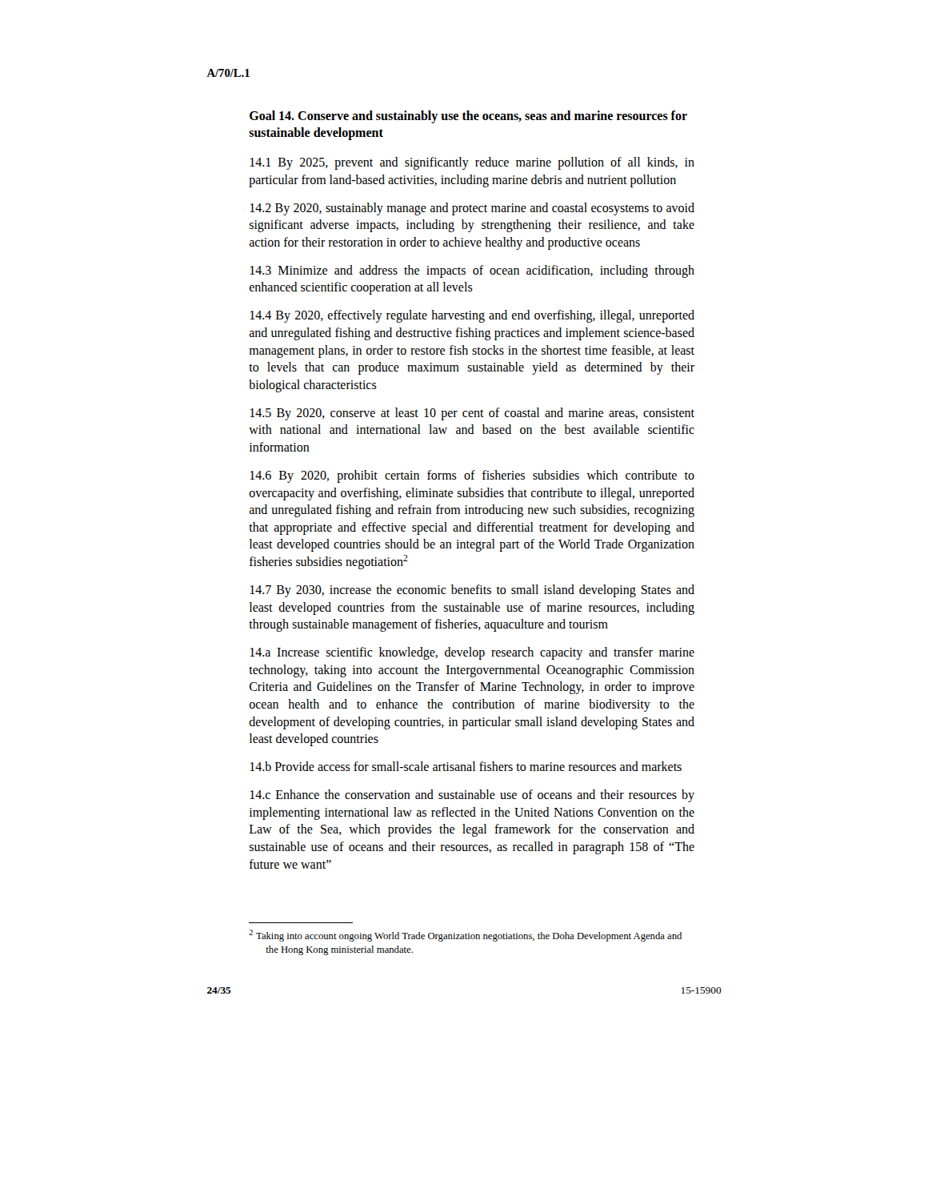A/70/L.1
Goal 14. Conserve and sustainably use the oceans, seas and marine resources for sustainable development
14.1 By 2025, prevent and significantly reduce marine pollution of all kinds, in particular from land-based activities, including marine debris and nutrient pollution
14.2 By 2020, sustainably manage and protect marine and coastal ecosystems to avoid significant adverse impacts, including by strengthening their resilience, and take action for their restoration in order to achieve healthy and productive oceans
14.3 Minimize and address the impacts of ocean acidification, including through enhanced scientific cooperation at all levels
14.4 By 2020, effectively regulate harvesting and end overfishing, illegal, unreported and unregulated fishing and destructive fishing practices and implement science-based management plans, in order to restore fish stocks in the shortest time feasible, at least to levels that can produce maximum sustainable yield as determined by their biological characteristics
14.5 By 2020, conserve at least 10 per cent of coastal and marine areas, consistent with national and international law and based on the best available scientific information
14.6 By 2020, prohibit certain forms of fisheries subsidies which contribute to overcapacity and overfishing, eliminate subsidies that contribute to illegal, unreported and unregulated fishing and refrain from introducing new such subsidies, recognizing that appropriate and effective special and differential treatment for developing and least developed countries should be an integral part of the World Trade Organization fisheries subsidies negotiation2
14.7 By 2030, increase the economic benefits to small island developing States and least developed countries from the sustainable use of marine resources, including through sustainable management of fisheries, aquaculture and tourism
14.a Increase scientific knowledge, develop research capacity and transfer marine technology, taking into account the Intergovernmental Oceanographic Commission Criteria and Guidelines on the Transfer of Marine Technology, in order to improve ocean health and to enhance the contribution of marine biodiversity to the development of developing countries, in particular small island developing States and least developed countries
14.b Provide access for small-scale artisanal fishers to marine resources and markets
14.c Enhance the conservation and sustainable use of oceans and their resources by implementing international law as reflected in the United Nations Convention on the Law of the Sea, which provides the legal framework for the conservation and sustainable use of oceans and their resources, as recalled in paragraph 158 of “The future we want”
2 Taking into account ongoing World Trade Organization negotiations, the Doha Development Agenda and the Hong Kong ministerial mandate.
24/35 15-15900